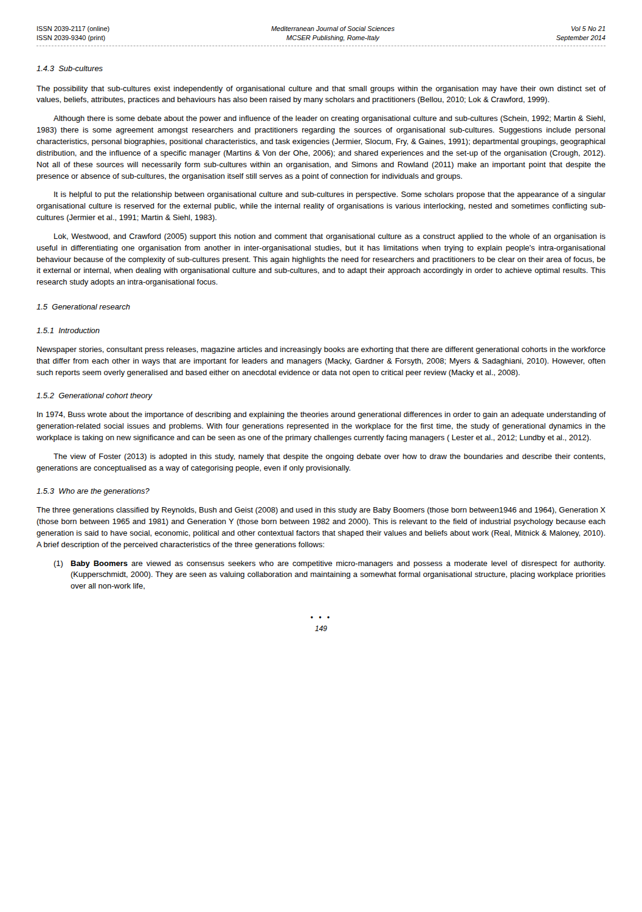ISSN 2039-2117 (online)
ISSN 2039-9340 (print)
Mediterranean Journal of Social Sciences
MCSER Publishing, Rome-Italy
Vol 5 No 21
September 2014
1.4.3 Sub-cultures
The possibility that sub-cultures exist independently of organisational culture and that small groups within the organisation may have their own distinct set of values, beliefs, attributes, practices and behaviours has also been raised by many scholars and practitioners (Bellou, 2010; Lok & Crawford, 1999).
Although there is some debate about the power and influence of the leader on creating organisational culture and sub-cultures (Schein, 1992; Martin & Siehl, 1983) there is some agreement amongst researchers and practitioners regarding the sources of organisational sub-cultures. Suggestions include personal characteristics, personal biographies, positional characteristics, and task exigencies (Jermier, Slocum, Fry, & Gaines, 1991); departmental groupings, geographical distribution, and the influence of a specific manager (Martins & Von der Ohe, 2006); and shared experiences and the set-up of the organisation (Crough, 2012). Not all of these sources will necessarily form sub-cultures within an organisation, and Simons and Rowland (2011) make an important point that despite the presence or absence of sub-cultures, the organisation itself still serves as a point of connection for individuals and groups.
It is helpful to put the relationship between organisational culture and sub-cultures in perspective. Some scholars propose that the appearance of a singular organisational culture is reserved for the external public, while the internal reality of organisations is various interlocking, nested and sometimes conflicting sub-cultures (Jermier et al., 1991; Martin & Siehl, 1983).
Lok, Westwood, and Crawford (2005) support this notion and comment that organisational culture as a construct applied to the whole of an organisation is useful in differentiating one organisation from another in inter-organisational studies, but it has limitations when trying to explain people's intra-organisational behaviour because of the complexity of sub-cultures present. This again highlights the need for researchers and practitioners to be clear on their area of focus, be it external or internal, when dealing with organisational culture and sub-cultures, and to adapt their approach accordingly in order to achieve optimal results. This research study adopts an intra-organisational focus.
1.5 Generational research
1.5.1 Introduction
Newspaper stories, consultant press releases, magazine articles and increasingly books are exhorting that there are different generational cohorts in the workforce that differ from each other in ways that are important for leaders and managers (Macky, Gardner & Forsyth, 2008; Myers & Sadaghiani, 2010). However, often such reports seem overly generalised and based either on anecdotal evidence or data not open to critical peer review (Macky et al., 2008).
1.5.2 Generational cohort theory
In 1974, Buss wrote about the importance of describing and explaining the theories around generational differences in order to gain an adequate understanding of generation-related social issues and problems. With four generations represented in the workplace for the first time, the study of generational dynamics in the workplace is taking on new significance and can be seen as one of the primary challenges currently facing managers ( Lester et al., 2012; Lundby et al., 2012).
The view of Foster (2013) is adopted in this study, namely that despite the ongoing debate over how to draw the boundaries and describe their contents, generations are conceptualised as a way of categorising people, even if only provisionally.
1.5.3 Who are the generations?
The three generations classified by Reynolds, Bush and Geist (2008) and used in this study are Baby Boomers (those born between1946 and 1964), Generation X (those born between 1965 and 1981) and Generation Y (those born between 1982 and 2000). This is relevant to the field of industrial psychology because each generation is said to have social, economic, political and other contextual factors that shaped their values and beliefs about work (Real, Mitnick & Maloney, 2010). A brief description of the perceived characteristics of the three generations follows:
(1) Baby Boomers are viewed as consensus seekers who are competitive micro-managers and possess a moderate level of disrespect for authority. (Kupperschmidt, 2000). They are seen as valuing collaboration and maintaining a somewhat formal organisational structure, placing workplace priorities over all non-work life,
• • •
149